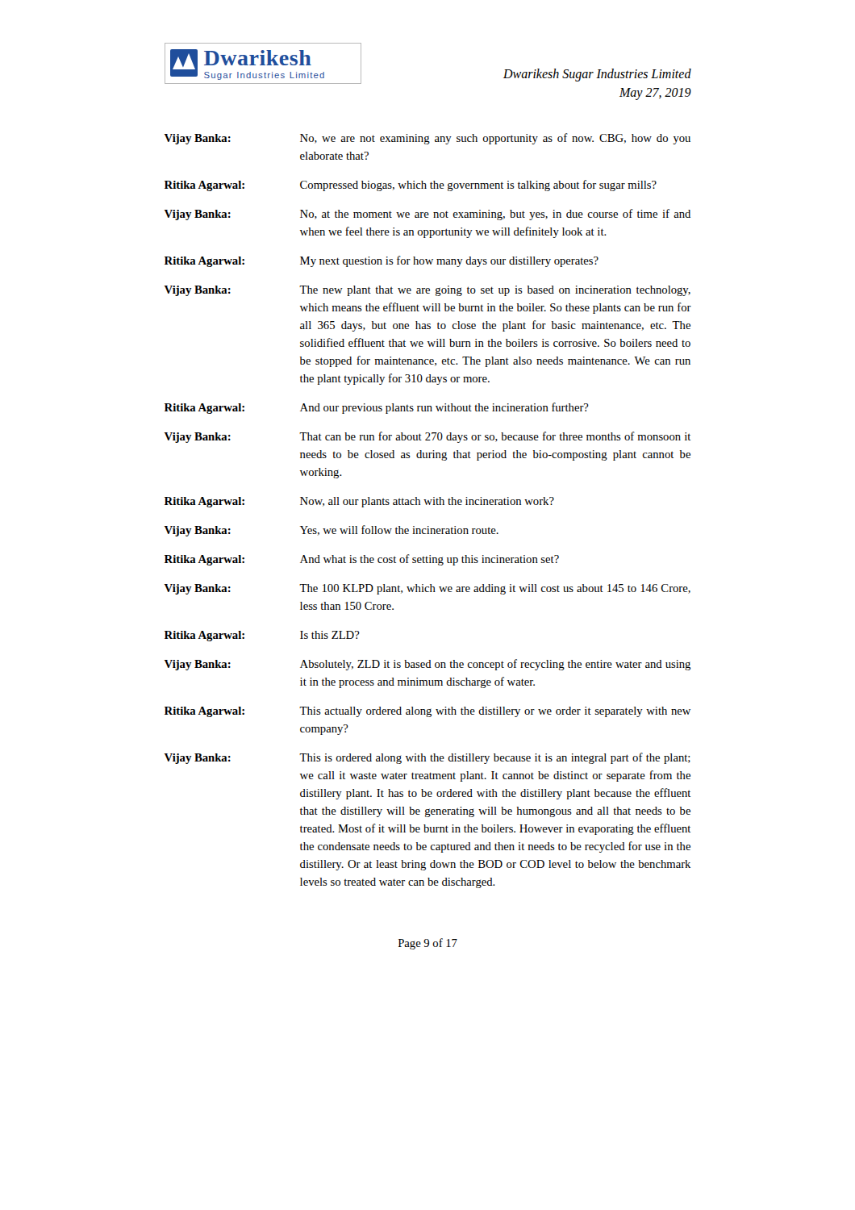Dwarikesh
Sugar Industries Limited
Dwarikesh Sugar Industries Limited
May 27, 2019
| Vijay Banka: | No, we are not examining any such opportunity as of now. CBG, how do you elaborate that? |
| Ritika Agarwal: | Compressed biogas, which the government is talking about for sugar mills? |
| Vijay Banka: | No, at the moment we are not examining, but yes, in due course of time if and when we feel there is an opportunity we will definitely look at it. |
| Ritika Agarwal: | My next question is for how many days our distillery operates? |
| Vijay Banka: | The new plant that we are going to set up is based on incineration technology, which means the effluent will be burnt in the boiler. So these plants can be run for all 365 days, but one has to close the plant for basic maintenance, etc. The solidified effluent that we will burn in the boilers is corrosive. So boilers need to be stopped for maintenance, etc. The plant also needs maintenance. We can run the plant typically for 310 days or more. |
| Ritika Agarwal: | And our previous plants run without the incineration further? |
| Vijay Banka: | That can be run for about 270 days or so, because for three months of monsoon it needs to be closed as during that period the bio-composting plant cannot be working. |
| Ritika Agarwal: | Now, all our plants attach with the incineration work? |
| Vijay Banka: | Yes, we will follow the incineration route. |
| Ritika Agarwal: | And what is the cost of setting up this incineration set? |
| Vijay Banka: | The 100 KLPD plant, which we are adding it will cost us about 145 to 146 Crore, less than 150 Crore. |
| Ritika Agarwal: | Is this ZLD? |
| Vijay Banka: | Absolutely, ZLD it is based on the concept of recycling the entire water and using it in the process and minimum discharge of water. |
| Ritika Agarwal: | This actually ordered along with the distillery or we order it separately with new company? |
| Vijay Banka: | This is ordered along with the distillery because it is an integral part of the plant; we call it waste water treatment plant. It cannot be distinct or separate from the distillery plant. It has to be ordered with the distillery plant because the effluent that the distillery will be generating will be humongous and all that needs to be treated. Most of it will be burnt in the boilers. However in evaporating the effluent the condensate needs to be captured and then it needs to be recycled for use in the distillery. Or at least bring down the BOD or COD level to below the benchmark levels so treated water can be discharged. |
Page 9 of 17